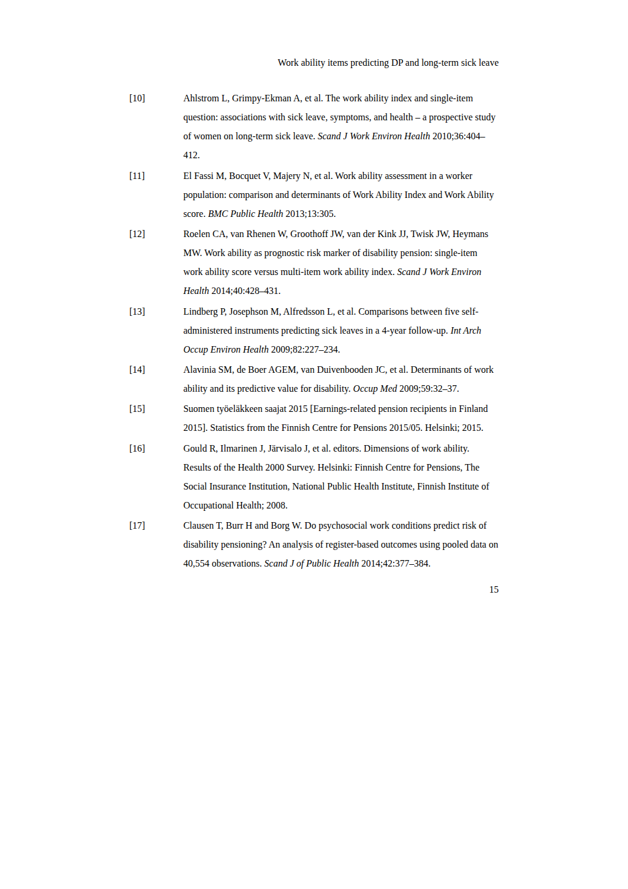Work ability items predicting DP and long-term sick leave
[10] Ahlstrom L, Grimpy-Ekman A, et al. The work ability index and single-item question: associations with sick leave, symptoms, and health – a prospective study of women on long-term sick leave. Scand J Work Environ Health 2010;36:404–412.
[11] El Fassi M, Bocquet V, Majery N, et al. Work ability assessment in a worker population: comparison and determinants of Work Ability Index and Work Ability score. BMC Public Health 2013;13:305.
[12] Roelen CA, van Rhenen W, Groothoff JW, van der Kink JJ, Twisk JW, Heymans MW. Work ability as prognostic risk marker of disability pension: single-item work ability score versus multi-item work ability index. Scand J Work Environ Health 2014;40:428–431.
[13] Lindberg P, Josephson M, Alfredsson L, et al. Comparisons between five self-administered instruments predicting sick leaves in a 4-year follow-up. Int Arch Occup Environ Health 2009;82:227–234.
[14] Alavinia SM, de Boer AGEM, van Duivenbooden JC, et al. Determinants of work ability and its predictive value for disability. Occup Med 2009;59:32–37.
[15] Suomen työeläkkeen saajat 2015 [Earnings-related pension recipients in Finland 2015]. Statistics from the Finnish Centre for Pensions 2015/05. Helsinki; 2015.
[16] Gould R, Ilmarinen J, Järvisalo J, et al. editors. Dimensions of work ability. Results of the Health 2000 Survey. Helsinki: Finnish Centre for Pensions, The Social Insurance Institution, National Public Health Institute, Finnish Institute of Occupational Health; 2008.
[17] Clausen T, Burr H and Borg W. Do psychosocial work conditions predict risk of disability pensioning? An analysis of register-based outcomes using pooled data on 40,554 observations. Scand J of Public Health 2014;42:377–384.
15